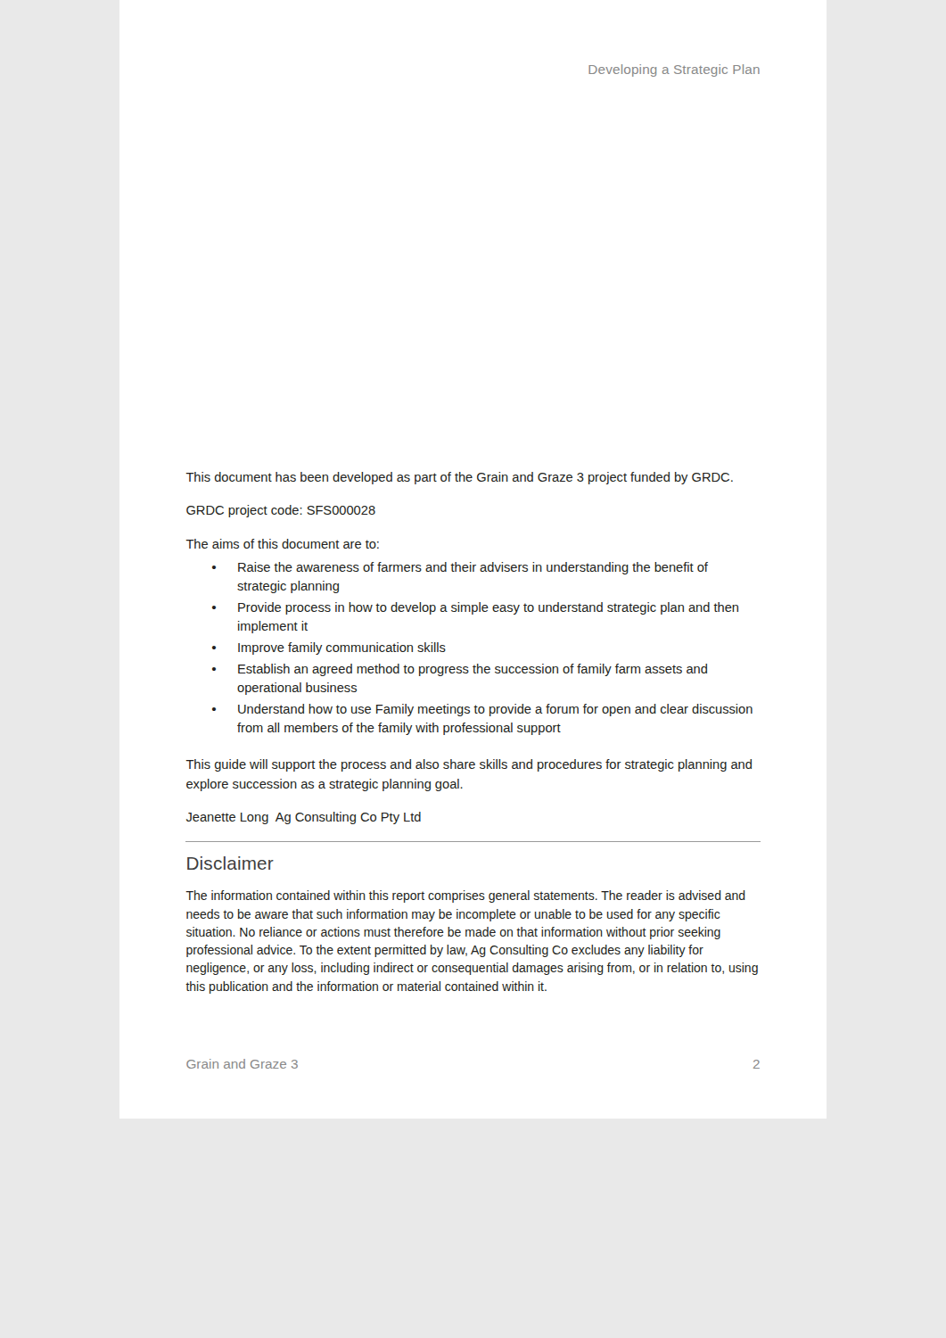Developing a Strategic Plan
This document has been developed as part of the Grain and Graze 3 project funded by GRDC.
GRDC project code: SFS000028
The aims of this document are to:
Raise the awareness of farmers and their advisers in understanding the benefit of strategic planning
Provide process in how to develop a simple easy to understand strategic plan and then implement it
Improve family communication skills
Establish an agreed method to progress the succession of family farm assets and operational business
Understand how to use Family meetings to provide a forum for open and clear discussion from all members of the family with professional support
This guide will support the process and also share skills and procedures for strategic planning and explore succession as a strategic planning goal.
Jeanette Long Ag Consulting Co Pty Ltd
Disclaimer
The information contained within this report comprises general statements. The reader is advised and needs to be aware that such information may be incomplete or unable to be used for any specific situation. No reliance or actions must therefore be made on that information without prior seeking professional advice. To the extent permitted by law, Ag Consulting Co excludes any liability for negligence, or any loss, including indirect or consequential damages arising from, or in relation to, using this publication and the information or material contained within it.
Grain and Graze 3 2